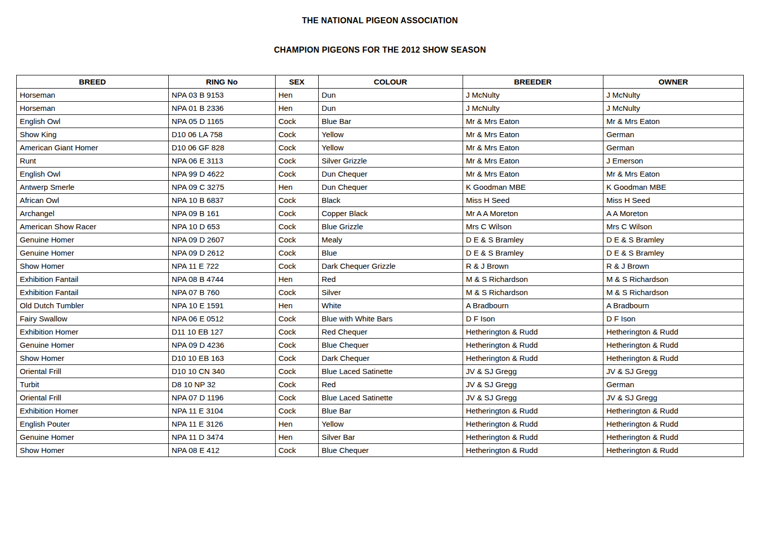THE NATIONAL PIGEON ASSOCIATION
CHAMPION PIGEONS FOR THE 2012 SHOW SEASON
| BREED | RING No | SEX | COLOUR | BREEDER | OWNER |
| --- | --- | --- | --- | --- | --- |
| Horseman | NPA 03 B 9153 | Hen | Dun | J McNulty | J McNulty |
| Horseman | NPA 01 B 2336 | Hen | Dun | J McNulty | J McNulty |
| English Owl | NPA 05 D 1165 | Cock | Blue Bar | Mr & Mrs Eaton | Mr & Mrs Eaton |
| Show King | D10 06 LA 758 | Cock | Yellow | Mr & Mrs Eaton | German |
| American Giant Homer | D10 06 GF 828 | Cock | Yellow | Mr & Mrs Eaton | German |
| Runt | NPA 06 E 3113 | Cock | Silver Grizzle | Mr & Mrs Eaton | J Emerson |
| English Owl | NPA 99 D 4622 | Cock | Dun Chequer | Mr & Mrs Eaton | Mr & Mrs Eaton |
| Antwerp Smerle | NPA 09 C 3275 | Hen | Dun Chequer | K Goodman MBE | K Goodman MBE |
| African Owl | NPA 10 B 6837 | Cock | Black | Miss H Seed | Miss H Seed |
| Archangel | NPA 09 B 161 | Cock | Copper Black | Mr A A Moreton | A A Moreton |
| American Show Racer | NPA 10 D 653 | Cock | Blue Grizzle | Mrs C Wilson | Mrs C Wilson |
| Genuine Homer | NPA 09 D 2607 | Cock | Mealy | D E & S Bramley | D E & S Bramley |
| Genuine Homer | NPA 09 D 2612 | Cock | Blue | D E & S Bramley | D E & S Bramley |
| Show Homer | NPA 11 E 722 | Cock | Dark Chequer Grizzle | R & J Brown | R & J Brown |
| Exhibition Fantail | NPA 08 B 4744 | Hen | Red | M & S Richardson | M & S Richardson |
| Exhibition Fantail | NPA 07 B 760 | Cock | Silver | M & S Richardson | M & S Richardson |
| Old Dutch Tumbler | NPA 10 E 1591 | Hen | White | A Bradbourn | A Bradbourn |
| Fairy Swallow | NPA 06 E 0512 | Cock | Blue with White Bars | D F Ison | D F Ison |
| Exhibition Homer | D11 10 EB 127 | Cock | Red Chequer | Hetherington & Rudd | Hetherington & Rudd |
| Genuine Homer | NPA 09 D 4236 | Cock | Blue Chequer | Hetherington & Rudd | Hetherington & Rudd |
| Show Homer | D10 10 EB 163 | Cock | Dark Chequer | Hetherington & Rudd | Hetherington & Rudd |
| Oriental Frill | D10 10 CN 340 | Cock | Blue Laced Satinette | JV & SJ Gregg | JV & SJ Gregg |
| Turbit | D8 10 NP 32 | Cock | Red | JV & SJ Gregg | German |
| Oriental Frill | NPA 07 D 1196 | Cock | Blue Laced Satinette | JV & SJ Gregg | JV & SJ Gregg |
| Exhibition Homer | NPA 11 E 3104 | Cock | Blue Bar | Hetherington & Rudd | Hetherington & Rudd |
| English Pouter | NPA 11 E 3126 | Hen | Yellow | Hetherington & Rudd | Hetherington & Rudd |
| Genuine Homer | NPA 11 D 3474 | Hen | Silver Bar | Hetherington & Rudd | Hetherington & Rudd |
| Show Homer | NPA 08 E 412 | Cock | Blue Chequer | Hetherington & Rudd | Hetherington & Rudd |